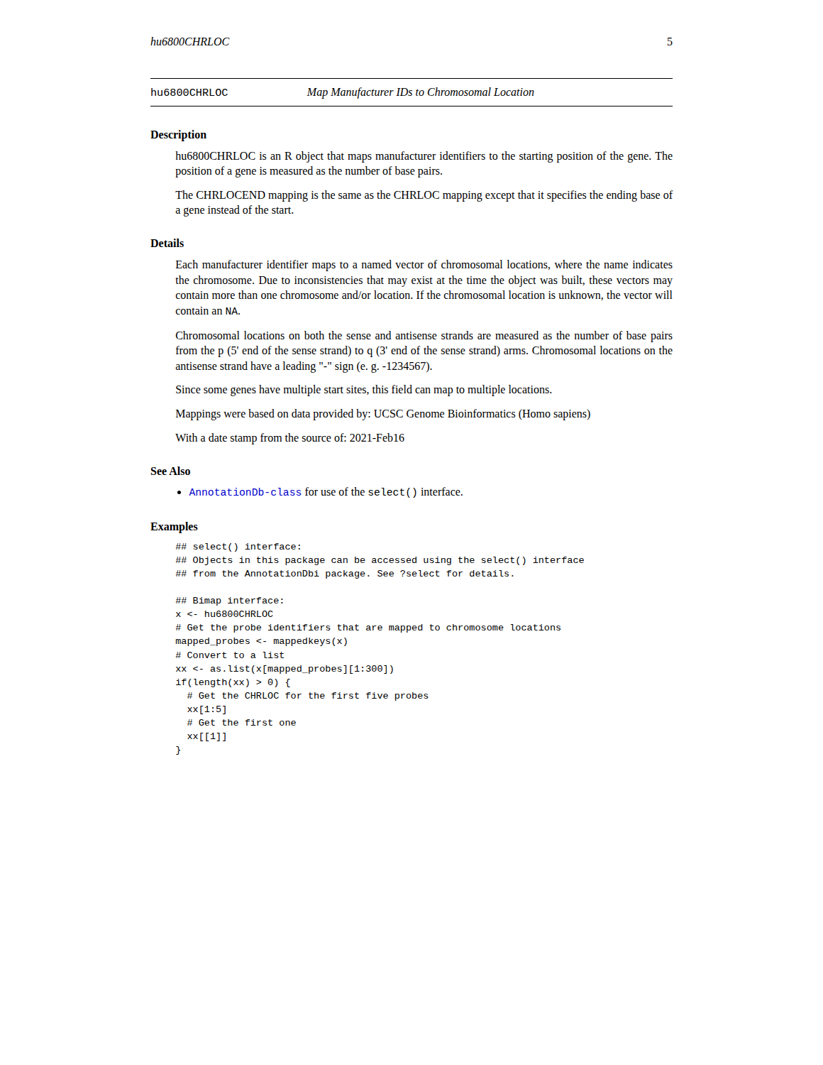hu6800CHRLOC 5
hu6800CHRLOC Map Manufacturer IDs to Chromosomal Location
Description
hu6800CHRLOC is an R object that maps manufacturer identifiers to the starting position of the gene. The position of a gene is measured as the number of base pairs.
The CHRLOCEND mapping is the same as the CHRLOC mapping except that it specifies the ending base of a gene instead of the start.
Details
Each manufacturer identifier maps to a named vector of chromosomal locations, where the name indicates the chromosome. Due to inconsistencies that may exist at the time the object was built, these vectors may contain more than one chromosome and/or location. If the chromosomal location is unknown, the vector will contain an NA.
Chromosomal locations on both the sense and antisense strands are measured as the number of base pairs from the p (5' end of the sense strand) to q (3' end of the sense strand) arms. Chromosomal locations on the antisense strand have a leading "-" sign (e. g. -1234567).
Since some genes have multiple start sites, this field can map to multiple locations.
Mappings were based on data provided by: UCSC Genome Bioinformatics (Homo sapiens)
With a date stamp from the source of: 2021-Feb16
See Also
AnnotationDb-class for use of the select() interface.
Examples
## select() interface:
## Objects in this package can be accessed using the select() interface
## from the AnnotationDbi package. See ?select for details.

## Bimap interface:
x <- hu6800CHRLOC
# Get the probe identifiers that are mapped to chromosome locations
mapped_probes <- mappedkeys(x)
# Convert to a list
xx <- as.list(x[mapped_probes][1:300])
if(length(xx) > 0) {
  # Get the CHRLOC for the first five probes
  xx[1:5]
  # Get the first one
  xx[[1]]
}